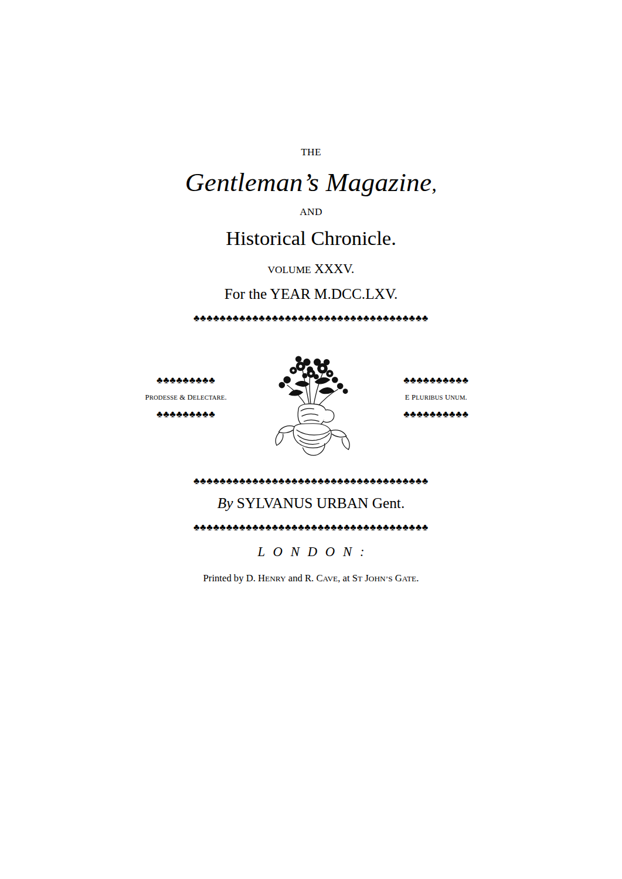The
Gentleman’s Magazine,
And
Historical Chronicle.
Volume XXXV.
For the YEAR M.DCC.LXV.
♣♣♣♣♣♣♣♣♣♣♣♣♣♣♣♣♣♣♣♣♣♣♣♣♣♣♣♣♣♣♣♣♣♣♣♣
♣♣♣♣♣♣♣♣♣
Prodesse & Delectare.
♣♣♣♣♣♣♣♣♣
A hand emerging from a ruffled cuff, holding a bouquet of flowers
♣♣♣♣♣♣♣♣♣♣
E Pluribus Unum.
♣♣♣♣♣♣♣♣♣♣
♣♣♣♣♣♣♣♣♣♣♣♣♣♣♣♣♣♣♣♣♣♣♣♣♣♣♣♣♣♣♣♣♣♣♣♣
By SYLVANUS URBAN Gent.
♣♣♣♣♣♣♣♣♣♣♣♣♣♣♣♣♣♣♣♣♣♣♣♣♣♣♣♣♣♣♣♣♣♣♣♣
L O N D O N :
Printed by D. Henry and R. Cave, at St John’s Gate.